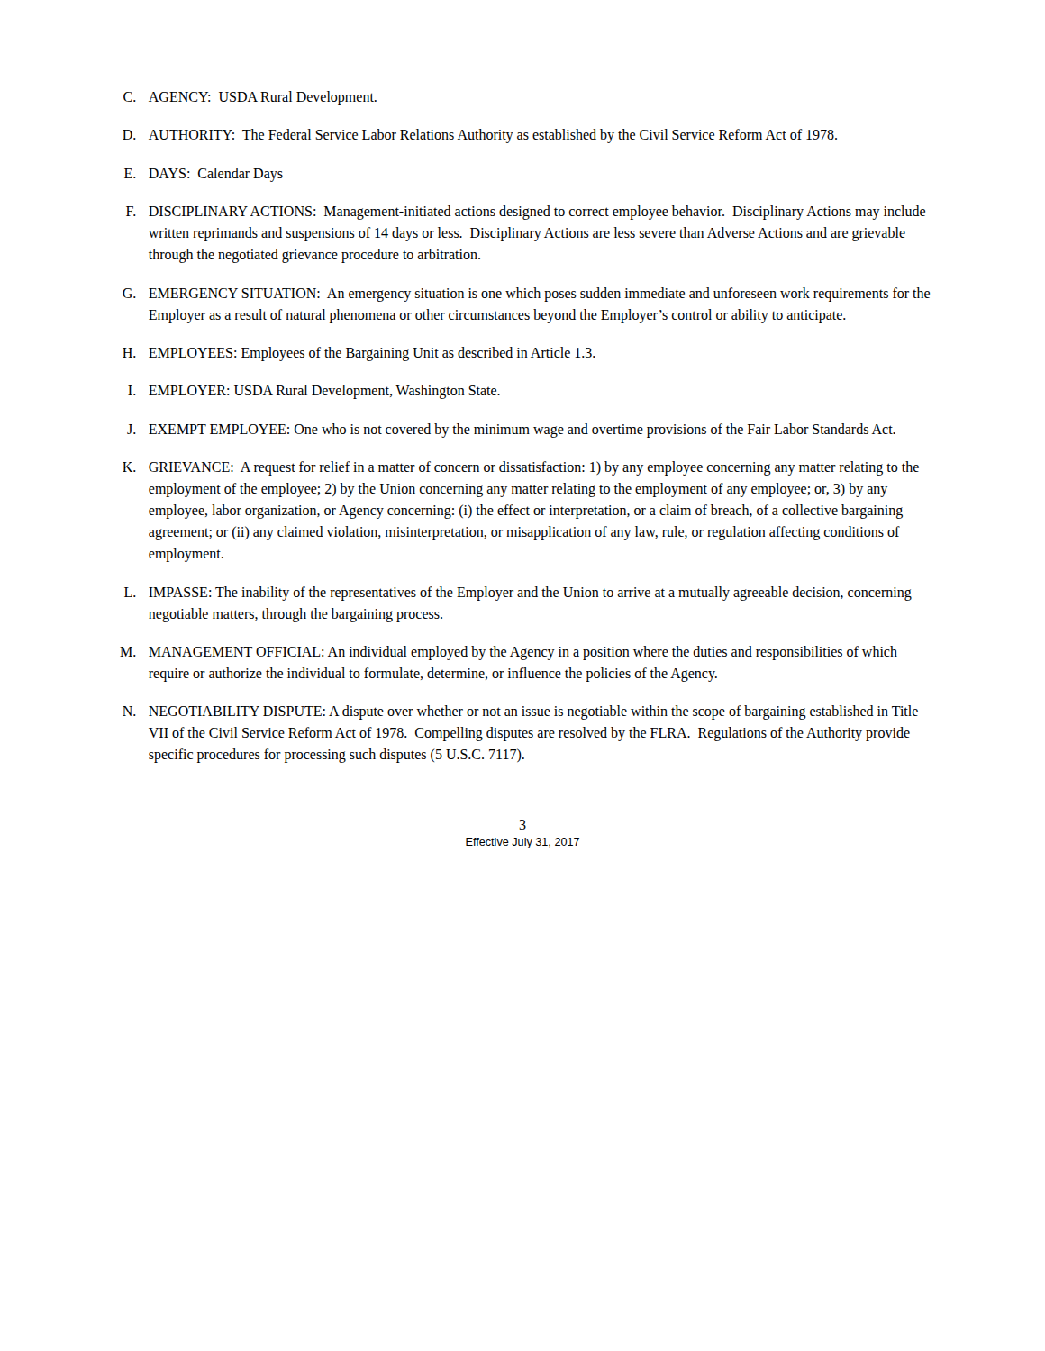AGENCY: USDA Rural Development.
AUTHORITY: The Federal Service Labor Relations Authority as established by the Civil Service Reform Act of 1978.
DAYS: Calendar Days
DISCIPLINARY ACTIONS: Management-initiated actions designed to correct employee behavior. Disciplinary Actions may include written reprimands and suspensions of 14 days or less. Disciplinary Actions are less severe than Adverse Actions and are grievable through the negotiated grievance procedure to arbitration.
EMERGENCY SITUATION: An emergency situation is one which poses sudden immediate and unforeseen work requirements for the Employer as a result of natural phenomena or other circumstances beyond the Employer’s control or ability to anticipate.
EMPLOYEES: Employees of the Bargaining Unit as described in Article 1.3.
EMPLOYER: USDA Rural Development, Washington State.
EXEMPT EMPLOYEE: One who is not covered by the minimum wage and overtime provisions of the Fair Labor Standards Act.
GRIEVANCE: A request for relief in a matter of concern or dissatisfaction: 1) by any employee concerning any matter relating to the employment of the employee; 2) by the Union concerning any matter relating to the employment of any employee; or, 3) by any employee, labor organization, or Agency concerning: (i) the effect or interpretation, or a claim of breach, of a collective bargaining agreement; or (ii) any claimed violation, misinterpretation, or misapplication of any law, rule, or regulation affecting conditions of employment.
IMPASSE: The inability of the representatives of the Employer and the Union to arrive at a mutually agreeable decision, concerning negotiable matters, through the bargaining process.
MANAGEMENT OFFICIAL: An individual employed by the Agency in a position where the duties and responsibilities of which require or authorize the individual to formulate, determine, or influence the policies of the Agency.
NEGOTIABILITY DISPUTE: A dispute over whether or not an issue is negotiable within the scope of bargaining established in Title VII of the Civil Service Reform Act of 1978. Compelling disputes are resolved by the FLRA. Regulations of the Authority provide specific procedures for processing such disputes (5 U.S.C. 7117).
3
Effective July 31, 2017